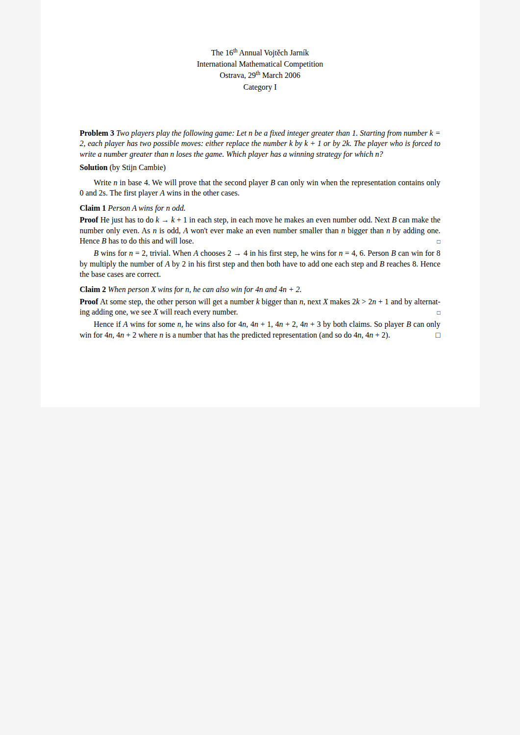The 16th Annual Vojtěch Jarník
International Mathematical Competition
Ostrava, 29th March 2006
Category I
Problem 3 Two players play the following game: Let n be a fixed integer greater than 1. Starting from number k = 2, each player has two possible moves: either replace the number k by k + 1 or by 2k. The player who is forced to write a number greater than n loses the game. Which player has a winning strategy for which n?
Solution (by Stijn Cambie)
Write n in base 4. We will prove that the second player B can only win when the representation contains only 0 and 2s. The first player A wins in the other cases.
Claim 1 Person A wins for n odd.
Proof He just has to do k → k + 1 in each step, in each move he makes an even number odd. Next B can make the number only even. As n is odd, A won't ever make an even number smaller than n bigger than n by adding one. Hence B has to do this and will lose.
B wins for n = 2, trivial. When A chooses 2 → 4 in his first step, he wins for n = 4, 6. Person B can win for 8 by multiply the number of A by 2 in his first step and then both have to add one each step and B reaches 8. Hence the base cases are correct.
Claim 2 When person X wins for n, he can also win for 4n and 4n + 2.
Proof At some step, the other person will get a number k bigger than n, next X makes 2k > 2n + 1 and by alternating adding one, we see X will reach every number.
Hence if A wins for some n, he wins also for 4n, 4n + 1, 4n + 2, 4n + 3 by both claims. So player B can only win for 4n, 4n + 2 where n is a number that has the predicted representation (and so do 4n, 4n + 2).